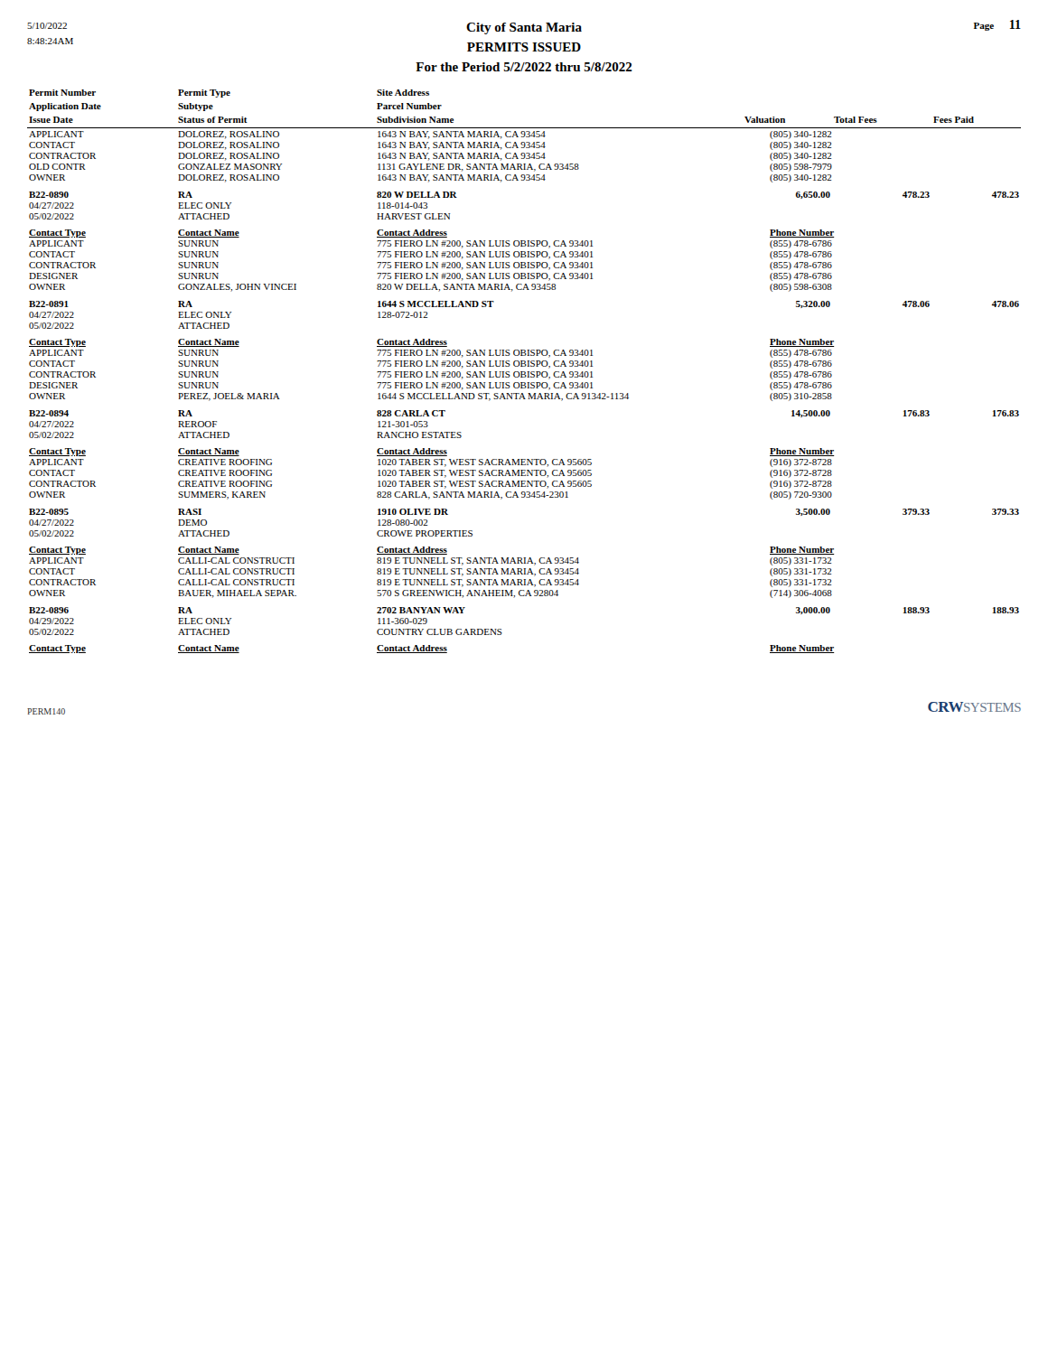5/10/2022
8:48:24AM
Page 11
City of Santa Maria
PERMITS ISSUED
For the Period 5/2/2022 thru 5/8/2022
| Permit Number | Permit Type | Site Address | | | |
| --- | --- | --- | --- | --- | --- |
| Application Date | Subtype | Parcel Number | | | |
| Issue Date | Status of Permit | Subdivision Name | Valuation | Total Fees | Fees Paid |
| APPLICANT | DOLOREZ, ROSALINO | 1643 N BAY, SANTA MARIA, CA 93454 | (805) 340-1282 |
| CONTACT | DOLOREZ, ROSALINO | 1643 N BAY, SANTA MARIA, CA 93454 | (805) 340-1282 |
| CONTRACTOR | DOLOREZ, ROSALINO | 1643 N BAY, SANTA MARIA, CA 93454 | (805) 340-1282 |
| OLD CONTR | GONZALEZ MASONRY | 1131 GAYLENE DR, SANTA MARIA, CA 93458 | (805) 598-7979 |
| OWNER | DOLOREZ, ROSALINO | 1643 N BAY, SANTA MARIA, CA 93454 | (805) 340-1282 |
| B22-0890 | RA | 820 W DELLA DR | 6,650.00 | 478.23 | 478.23 |
| 04/27/2022 | ELEC ONLY | 118-014-043 | | | |
| 05/02/2022 | ATTACHED | HARVEST GLEN | | | |
| Contact Type | Contact Name | Contact Address | Phone Number |
| APPLICANT | SUNRUN | 775 FIERO LN #200, SAN LUIS OBISPO, CA 93401 | (855) 478-6786 |
| CONTACT | SUNRUN | 775 FIERO LN #200, SAN LUIS OBISPO, CA 93401 | (855) 478-6786 |
| CONTRACTOR | SUNRUN | 775 FIERO LN #200, SAN LUIS OBISPO, CA 93401 | (855) 478-6786 |
| DESIGNER | SUNRUN | 775 FIERO LN #200, SAN LUIS OBISPO, CA 93401 | (855) 478-6786 |
| OWNER | GONZALES, JOHN VINCEI | 820 W DELLA, SANTA MARIA, CA 93458 | (805) 598-6308 |
| B22-0891 | RA | 1644 S MCCLELLAND ST | 5,320.00 | 478.06 | 478.06 |
| 04/27/2022 | ELEC ONLY | 128-072-012 | | | |
| 05/02/2022 | ATTACHED | | | | |
| Contact Type | Contact Name | Contact Address | Phone Number |
| APPLICANT | SUNRUN | 775 FIERO LN #200, SAN LUIS OBISPO, CA 93401 | (855) 478-6786 |
| CONTACT | SUNRUN | 775 FIERO LN #200, SAN LUIS OBISPO, CA 93401 | (855) 478-6786 |
| CONTRACTOR | SUNRUN | 775 FIERO LN #200, SAN LUIS OBISPO, CA 93401 | (855) 478-6786 |
| DESIGNER | SUNRUN | 775 FIERO LN #200, SAN LUIS OBISPO, CA 93401 | (855) 478-6786 |
| OWNER | PEREZ, JOEL& MARIA | 1644 S MCCLELLAND ST, SANTA MARIA, CA 91342-1134 | (805) 310-2858 |
| B22-0894 | RA | 828 CARLA CT | 14,500.00 | 176.83 | 176.83 |
| 04/27/2022 | REROOF | 121-301-053 | | | |
| 05/02/2022 | ATTACHED | RANCHO ESTATES | | | |
| Contact Type | Contact Name | Contact Address | Phone Number |
| APPLICANT | CREATIVE ROOFING | 1020 TABER ST, WEST SACRAMENTO, CA 95605 | (916) 372-8728 |
| CONTACT | CREATIVE ROOFING | 1020 TABER ST, WEST SACRAMENTO, CA 95605 | (916) 372-8728 |
| CONTRACTOR | CREATIVE ROOFING | 1020 TABER ST, WEST SACRAMENTO, CA 95605 | (916) 372-8728 |
| OWNER | SUMMERS, KAREN | 828 CARLA, SANTA MARIA, CA 93454-2301 | (805) 720-9300 |
| B22-0895 | RASI | 1910 OLIVE DR | 3,500.00 | 379.33 | 379.33 |
| 04/27/2022 | DEMO | 128-080-002 | | | |
| 05/02/2022 | ATTACHED | CROWE PROPERTIES | | | |
| Contact Type | Contact Name | Contact Address | Phone Number |
| APPLICANT | CALLI-CAL CONSTRUCTI | 819 E TUNNELL ST, SANTA MARIA, CA 93454 | (805) 331-1732 |
| CONTACT | CALLI-CAL CONSTRUCTI | 819 E TUNNELL ST, SANTA MARIA, CA 93454 | (805) 331-1732 |
| CONTRACTOR | CALLI-CAL CONSTRUCTI | 819 E TUNNELL ST, SANTA MARIA, CA 93454 | (805) 331-1732 |
| OWNER | BAUER, MIHAELA SEPAR. | 570 S GREENWICH, ANAHEIM, CA 92804 | (714) 306-4068 |
| B22-0896 | RA | 2702 BANYAN WAY | 3,000.00 | 188.93 | 188.93 |
| 04/29/2022 | ELEC ONLY | 111-360-029 | | | |
| 05/02/2022 | ATTACHED | COUNTRY CLUB GARDENS | | | |
| Contact Type | Contact Name | Contact Address | Phone Number |
PERM140
CRW SYSTEMS